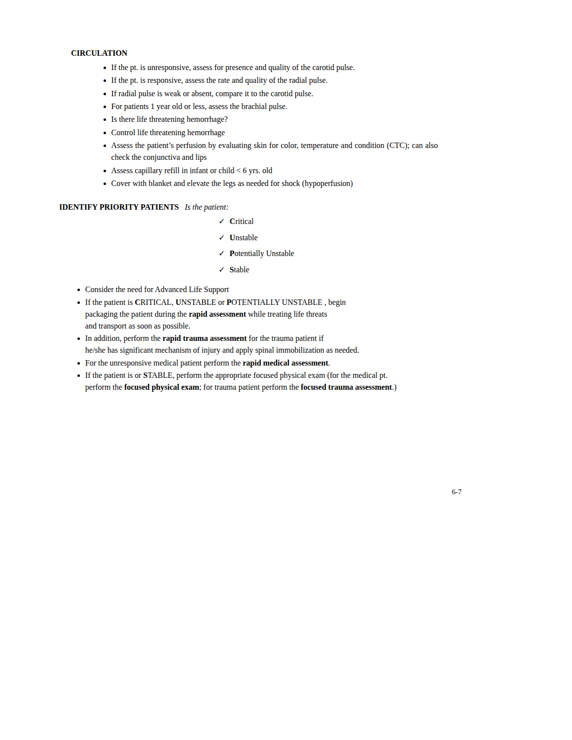CIRCULATION
If the pt. is unresponsive, assess for presence and quality of the carotid pulse.
If the pt. is responsive, assess the rate and quality of the radial pulse.
If radial pulse is weak or absent, compare it to the carotid pulse.
For patients 1 year old or less, assess the brachial pulse.
Is there life threatening hemorrhage?
Control life threatening hemorrhage
Assess the patient’s perfusion by evaluating skin for color, temperature and condition (CTC); can also check the conjunctiva and lips
Assess capillary refill in infant or child < 6 yrs. old
Cover with blanket and elevate the legs as needed for shock (hypoperfusion)
IDENTIFY PRIORITY PATIENTS Is the patient:
Critical
Unstable
Potentially Unstable
Stable
Consider the need for Advanced Life Support
If the patient is CRITICAL, UNSTABLE or POTENTIALLY UNSTABLE , begin packaging the patient during the rapid assessment while treating life threats and transport as soon as possible.
In addition, perform the rapid trauma assessment for the trauma patient if he/she has significant mechanism of injury and apply spinal immobilization as needed.
For the unresponsive medical patient perform the rapid medical assessment.
If the patient is or STABLE, perform the appropriate focused physical exam (for the medical pt. perform the focused physical exam; for trauma patient perform the focused trauma assessment.)
6-7